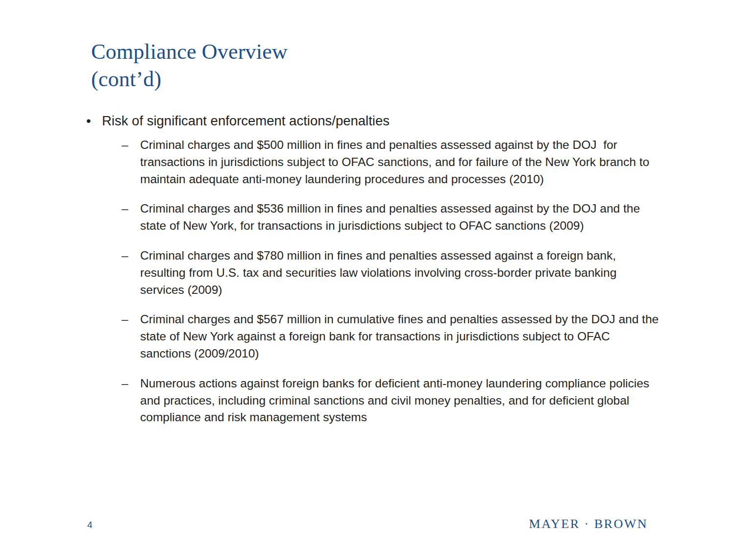Compliance Overview
(cont’d)
•Risk of significant enforcement actions/penalties
–Criminal charges and $500 million in fines and penalties assessed against by the DOJ for transactions in jurisdictions subject to OFAC sanctions, and for failure of the New York branch to maintain adequate anti-money laundering procedures and processes (2010)
–Criminal charges and $536 million in fines and penalties assessed against by the DOJ and the state of New York, for transactions in jurisdictions subject to OFAC sanctions (2009)
–Criminal charges and $780 million in fines and penalties assessed against a foreign bank, resulting from U.S. tax and securities law violations involving cross-border private banking services (2009)
–Criminal charges and $567 million in cumulative fines and penalties assessed by the DOJ and the state of New York against a foreign bank for transactions in jurisdictions subject to OFAC sanctions (2009/2010)
–Numerous actions against foreign banks for deficient anti-money laundering compliance policies and practices, including criminal sanctions and civil money penalties, and for deficient global compliance and risk management systems
4
MAYER · BROWN